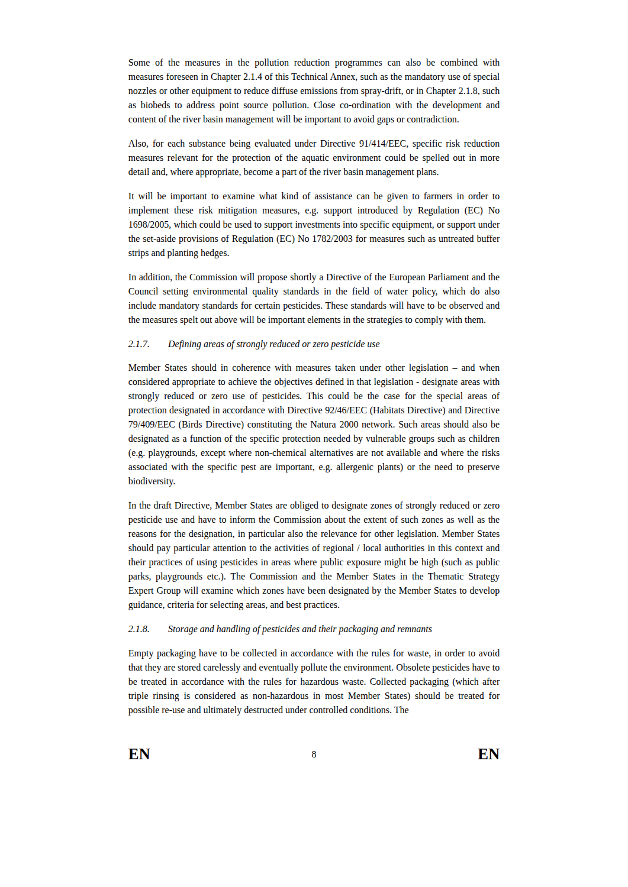Some of the measures in the pollution reduction programmes can also be combined with measures foreseen in Chapter 2.1.4 of this Technical Annex, such as the mandatory use of special nozzles or other equipment to reduce diffuse emissions from spray-drift, or in Chapter 2.1.8, such as biobeds to address point source pollution. Close co-ordination with the development and content of the river basin management will be important to avoid gaps or contradiction.
Also, for each substance being evaluated under Directive 91/414/EEC, specific risk reduction measures relevant for the protection of the aquatic environment could be spelled out in more detail and, where appropriate, become a part of the river basin management plans.
It will be important to examine what kind of assistance can be given to farmers in order to implement these risk mitigation measures, e.g. support introduced by Regulation (EC) No 1698/2005, which could be used to support investments into specific equipment, or support under the set-aside provisions of Regulation (EC) No 1782/2003 for measures such as untreated buffer strips and planting hedges.
In addition, the Commission will propose shortly a Directive of the European Parliament and the Council setting environmental quality standards in the field of water policy, which do also include mandatory standards for certain pesticides. These standards will have to be observed and the measures spelt out above will be important elements in the strategies to comply with them.
2.1.7. Defining areas of strongly reduced or zero pesticide use
Member States should in coherence with measures taken under other legislation – and when considered appropriate to achieve the objectives defined in that legislation - designate areas with strongly reduced or zero use of pesticides. This could be the case for the special areas of protection designated in accordance with Directive 92/46/EEC (Habitats Directive) and Directive 79/409/EEC (Birds Directive) constituting the Natura 2000 network. Such areas should also be designated as a function of the specific protection needed by vulnerable groups such as children (e.g. playgrounds, except where non-chemical alternatives are not available and where the risks associated with the specific pest are important, e.g. allergenic plants) or the need to preserve biodiversity.
In the draft Directive, Member States are obliged to designate zones of strongly reduced or zero pesticide use and have to inform the Commission about the extent of such zones as well as the reasons for the designation, in particular also the relevance for other legislation. Member States should pay particular attention to the activities of regional / local authorities in this context and their practices of using pesticides in areas where public exposure might be high (such as public parks, playgrounds etc.). The Commission and the Member States in the Thematic Strategy Expert Group will examine which zones have been designated by the Member States to develop guidance, criteria for selecting areas, and best practices.
2.1.8. Storage and handling of pesticides and their packaging and remnants
Empty packaging have to be collected in accordance with the rules for waste, in order to avoid that they are stored carelessly and eventually pollute the environment. Obsolete pesticides have to be treated in accordance with the rules for hazardous waste. Collected packaging (which after triple rinsing is considered as non-hazardous in most Member States) should be treated for possible re-use and ultimately destructed under controlled conditions. The
EN 8 EN